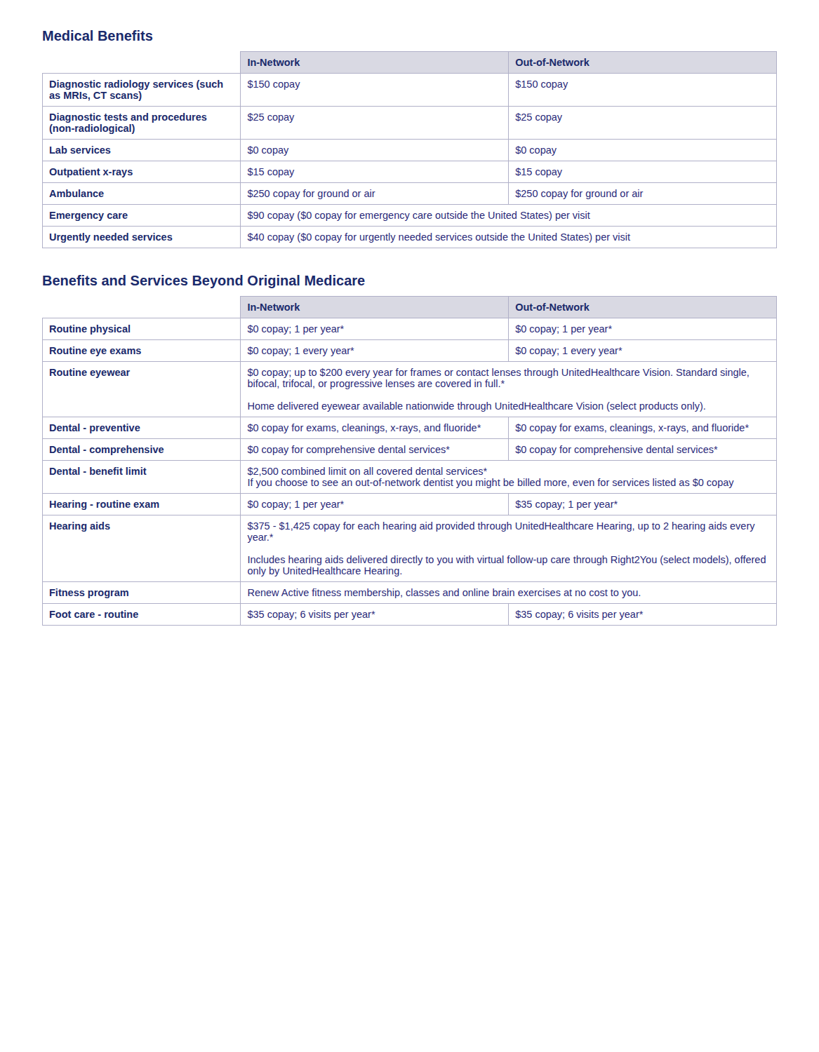Medical Benefits
| | In-Network | Out-of-Network |
| --- | --- | --- |
| Diagnostic radiology services (such as MRIs, CT scans) | $150 copay | $150 copay |
| Diagnostic tests and procedures (non-radiological) | $25 copay | $25 copay |
| Lab services | $0 copay | $0 copay |
| Outpatient x-rays | $15 copay | $15 copay |
| Ambulance | $250 copay for ground or air | $250 copay for ground or air |
| Emergency care | $90 copay ($0 copay for emergency care outside the United States) per visit |
| Urgently needed services | $40 copay ($0 copay for urgently needed services outside the United States) per visit |
Benefits and Services Beyond Original Medicare
| | In-Network | Out-of-Network |
| --- | --- | --- |
| Routine physical | $0 copay; 1 per year* | $0 copay; 1 per year* |
| Routine eye exams | $0 copay; 1 every year* | $0 copay; 1 every year* |
| Routine eyewear | $0 copay; up to $200 every year for frames or contact lenses through UnitedHealthcare Vision. Standard single, bifocal, trifocal, or progressive lenses are covered in full.* Home delivered eyewear available nationwide through UnitedHealthcare Vision (select products only). |
| Dental - preventive | $0 copay for exams, cleanings, x-rays, and fluoride* | $0 copay for exams, cleanings, x-rays, and fluoride* |
| Dental - comprehensive | $0 copay for comprehensive dental services* | $0 copay for comprehensive dental services* |
| Dental - benefit limit | $2,500 combined limit on all covered dental services* If you choose to see an out-of-network dentist you might be billed more, even for services listed as $0 copay |
| Hearing - routine exam | $0 copay; 1 per year* | $35 copay; 1 per year* |
| Hearing aids | $375 - $1,425 copay for each hearing aid provided through UnitedHealthcare Hearing, up to 2 hearing aids every year.* Includes hearing aids delivered directly to you with virtual follow-up care through Right2You (select models), offered only by UnitedHealthcare Hearing. |
| Fitness program | Renew Active fitness membership, classes and online brain exercises at no cost to you. |
| Foot care - routine | $35 copay; 6 visits per year* | $35 copay; 6 visits per year* |